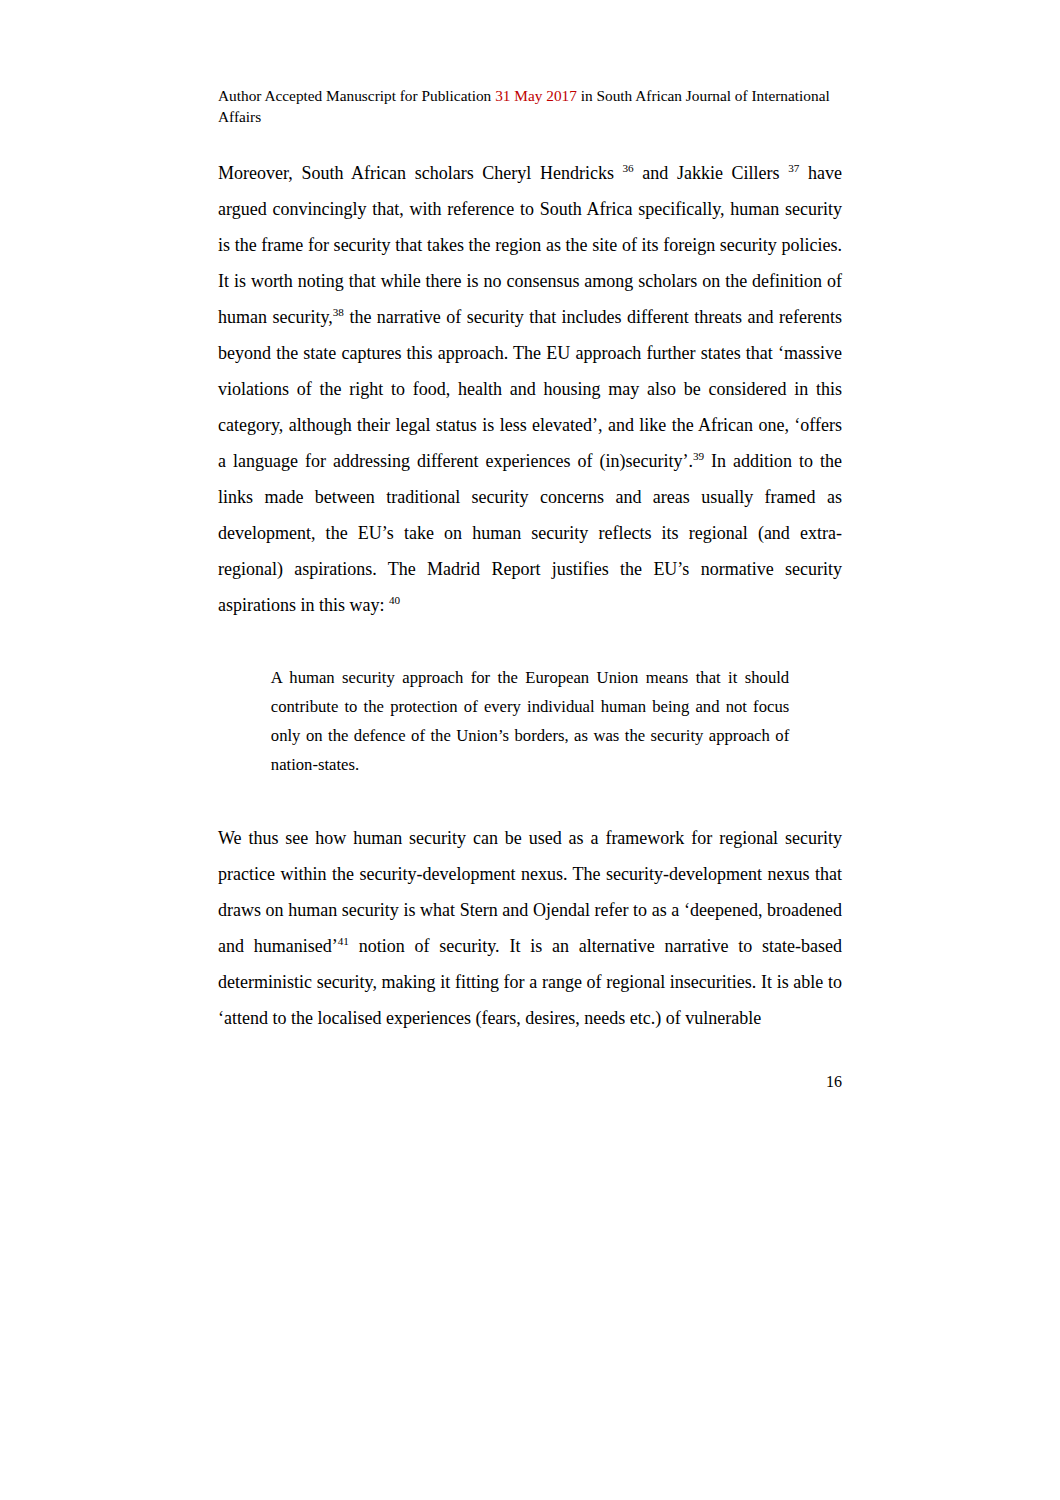Author Accepted Manuscript for Publication 31 May 2017 in South African Journal of International Affairs
Moreover, South African scholars Cheryl Hendricks 36 and Jakkie Cillers 37 have argued convincingly that, with reference to South Africa specifically, human security is the frame for security that takes the region as the site of its foreign security policies. It is worth noting that while there is no consensus among scholars on the definition of human security,38 the narrative of security that includes different threats and referents beyond the state captures this approach. The EU approach further states that ‘massive violations of the right to food, health and housing may also be considered in this category, although their legal status is less elevated’, and like the African one, ‘offers a language for addressing different experiences of (in)security’.39 In addition to the links made between traditional security concerns and areas usually framed as development, the EU’s take on human security reflects its regional (and extra-regional) aspirations. The Madrid Report justifies the EU’s normative security aspirations in this way: 40
A human security approach for the European Union means that it should contribute to the protection of every individual human being and not focus only on the defence of the Union’s borders, as was the security approach of nation-states.
We thus see how human security can be used as a framework for regional security practice within the security-development nexus. The security-development nexus that draws on human security is what Stern and Ojendal refer to as a ‘deepened, broadened and humanised’41 notion of security. It is an alternative narrative to state-based deterministic security, making it fitting for a range of regional insecurities. It is able to ‘attend to the localised experiences (fears, desires, needs etc.) of vulnerable
16